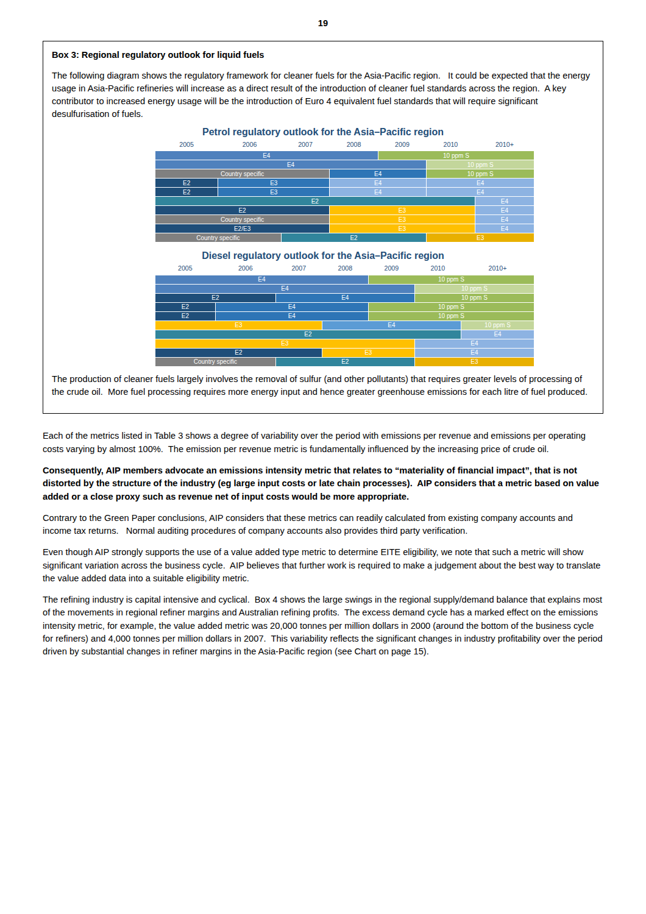19
Box 3: Regional regulatory outlook for liquid fuels
The following diagram shows the regulatory framework for cleaner fuels for the Asia-Pacific region. It could be expected that the energy usage in Asia-Pacific refineries will increase as a direct result of the introduction of cleaner fuel standards across the region. A key contributor to increased energy usage will be the introduction of Euro 4 equivalent fuel standards that will require significant desulfurisation of fuels.
Petrol regulatory outlook for the Asia–Pacific region
| | 2005 | 2006 | 2007 | 2008 | 2009 | 2010 | 2010+ |
| --- | --- | --- | --- | --- | --- | --- | --- |
| Japan | E4 | 10 ppm S |
| Hong Kong | E4 | 10 ppm S |
| Singapore | Country specific | E4 | 10 ppm S |
| Australia | E2 | E3 | E4 | E4 |
| NZ | E2 | E3 | E4 | E4 |
| Malaysia | E2 | E4 |
| Thailand | E2 | E3 | E4 |
| China | Country specific | E3 | E4 |
| India | E2/E3 | E3 | E4 |
| Indonesia | Country specific | E2 | E3 |
Diesel regulatory outlook for the Asia–Pacific region
| | 2005 | 2006 | 2007 | 2008 | 2009 | 2010 | 2010+ |
| --- | --- | --- | --- | --- | --- | --- | --- |
| Japan | E4 | 10 ppm S |
| Hong Kong | E4 | 10 ppm S |
| Singapore | E2 | E4 | 10 ppm S |
| Australia | E2 | E4 | 10 ppm S |
| NZ | E2 | E4 | 10 ppm S |
| India | E3 | E4 | 10 ppm S |
| Malaysia | E2 | E4 |
| Thailand | E3 | E4 |
| China | E2 | E3 | E4 |
| Indonesia | Country specific | E2 | E3 |
The production of cleaner fuels largely involves the removal of sulfur (and other pollutants) that requires greater levels of processing of the crude oil. More fuel processing requires more energy input and hence greater greenhouse emissions for each litre of fuel produced.
Each of the metrics listed in Table 3 shows a degree of variability over the period with emissions per revenue and emissions per operating costs varying by almost 100%. The emission per revenue metric is fundamentally influenced by the increasing price of crude oil.
Consequently, AIP members advocate an emissions intensity metric that relates to “materiality of financial impact”, that is not distorted by the structure of the industry (eg large input costs or late chain processes). AIP considers that a metric based on value added or a close proxy such as revenue net of input costs would be more appropriate.
Contrary to the Green Paper conclusions, AIP considers that these metrics can readily calculated from existing company accounts and income tax returns. Normal auditing procedures of company accounts also provides third party verification.
Even though AIP strongly supports the use of a value added type metric to determine EITE eligibility, we note that such a metric will show significant variation across the business cycle. AIP believes that further work is required to make a judgement about the best way to translate the value added data into a suitable eligibility metric.
The refining industry is capital intensive and cyclical. Box 4 shows the large swings in the regional supply/demand balance that explains most of the movements in regional refiner margins and Australian refining profits. The excess demand cycle has a marked effect on the emissions intensity metric, for example, the value added metric was 20,000 tonnes per million dollars in 2000 (around the bottom of the business cycle for refiners) and 4,000 tonnes per million dollars in 2007. This variability reflects the significant changes in industry profitability over the period driven by substantial changes in refiner margins in the Asia-Pacific region (see Chart on page 15).